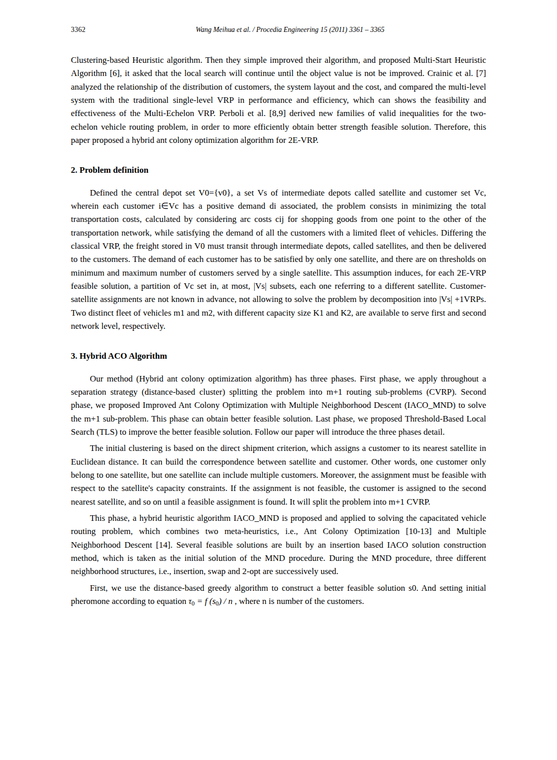3362 Wang Meihua et al. / Procedia Engineering 15 (2011) 3361 – 3365
Clustering-based Heuristic algorithm. Then they simple improved their algorithm, and proposed Multi-Start Heuristic Algorithm [6], it asked that the local search will continue until the object value is not be improved. Crainic et al. [7] analyzed the relationship of the distribution of customers, the system layout and the cost, and compared the multi-level system with the traditional single-level VRP in performance and efficiency, which can shows the feasibility and effectiveness of the Multi-Echelon VRP. Perboli et al. [8,9] derived new families of valid inequalities for the two-echelon vehicle routing problem, in order to more efficiently obtain better strength feasible solution. Therefore, this paper proposed a hybrid ant colony optimization algorithm for 2E-VRP.
2. Problem definition
Defined the central depot set V0={v0}, a set Vs of intermediate depots called satellite and customer set Vc, wherein each customer i∈Vc has a positive demand di associated, the problem consists in minimizing the total transportation costs, calculated by considering arc costs cij for shopping goods from one point to the other of the transportation network, while satisfying the demand of all the customers with a limited fleet of vehicles. Differing the classical VRP, the freight stored in V0 must transit through intermediate depots, called satellites, and then be delivered to the customers. The demand of each customer has to be satisfied by only one satellite, and there are on thresholds on minimum and maximum number of customers served by a single satellite. This assumption induces, for each 2E-VRP feasible solution, a partition of Vc set in, at most, |Vs| subsets, each one referring to a different satellite. Customer-satellite assignments are not known in advance, not allowing to solve the problem by decomposition into |Vs| +1VRPs. Two distinct fleet of vehicles m1 and m2, with different capacity size K1 and K2, are available to serve first and second network level, respectively.
3. Hybrid ACO Algorithm
Our method (Hybrid ant colony optimization algorithm) has three phases. First phase, we apply throughout a separation strategy (distance-based cluster) splitting the problem into m+1 routing sub-problems (CVRP). Second phase, we proposed Improved Ant Colony Optimization with Multiple Neighborhood Descent (IACO_MND) to solve the m+1 sub-problem. This phase can obtain better feasible solution. Last phase, we proposed Threshold-Based Local Search (TLS) to improve the better feasible solution. Follow our paper will introduce the three phases detail.
The initial clustering is based on the direct shipment criterion, which assigns a customer to its nearest satellite in Euclidean distance. It can build the correspondence between satellite and customer. Other words, one customer only belong to one satellite, but one satellite can include multiple customers. Moreover, the assignment must be feasible with respect to the satellite's capacity constraints. If the assignment is not feasible, the customer is assigned to the second nearest satellite, and so on until a feasible assignment is found. It will split the problem into m+1 CVRP.
This phase, a hybrid heuristic algorithm IACO_MND is proposed and applied to solving the capacitated vehicle routing problem, which combines two meta-heuristics, i.e., Ant Colony Optimization [10-13] and Multiple Neighborhood Descent [14]. Several feasible solutions are built by an insertion based IACO solution construction method, which is taken as the initial solution of the MND procedure. During the MND procedure, three different neighborhood structures, i.e., insertion, swap and 2-opt are successively used.
First, we use the distance-based greedy algorithm to construct a better feasible solution s0. And setting initial pheromone according to equation τ 0 = f (s 0) / n , where n is number of the customers.